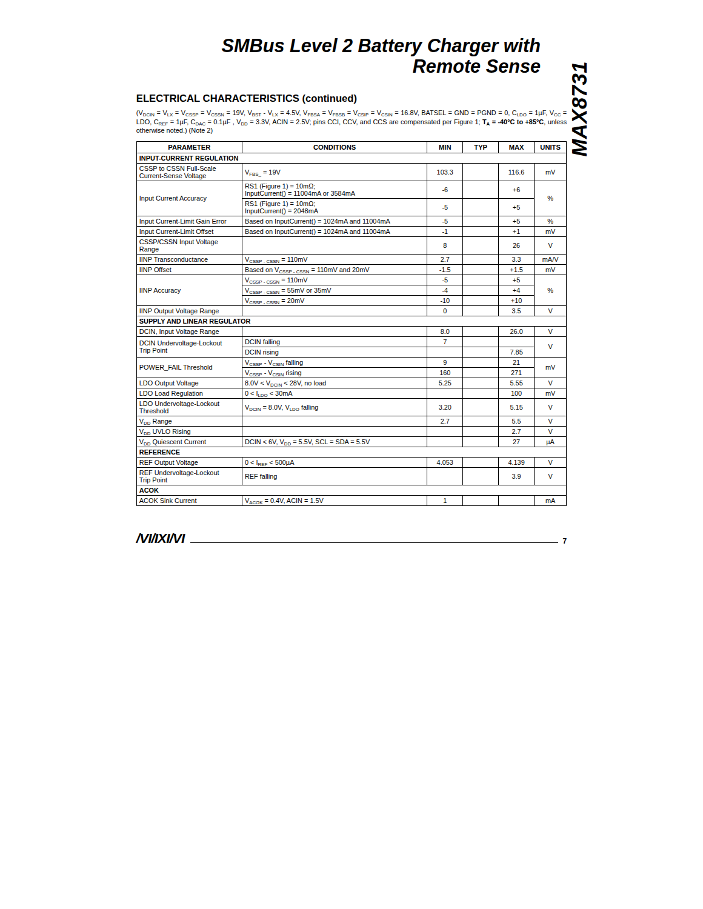MAX8731
SMBus Level 2 Battery Charger with
Remote Sense
ELECTRICAL CHARACTERISTICS (continued)
(VDCIN = VLX = VCSSP = VCSSN = 19V, VBST - VLX = 4.5V, VFBSA = VFBSB = VCSIP = VCSIN = 16.8V, BATSEL = GND = PGND = 0, CLDO = 1µF, VCC = LDO, CREF = 1µF, CDAC = 0.1µF , VDD = 3.3V, ACIN = 2.5V; pins CCI, CCV, and CCS are compensated per Figure 1; TA = -40°C to +85°C, unless otherwise noted.) (Note 2)
| PARAMETER | CONDITIONS | MIN | TYP | MAX | UNITS |
| --- | --- | --- | --- | --- | --- |
| INPUT-CURRENT REGULATION |
| CSSP to CSSN Full-Scale Current-Sense Voltage | V FBS_ = 19V | 103.3 | | 116.6 | mV |
| Input Current Accuracy | RS1 (Figure 1) = 10mΩ; InputCurrent() = 11004mA or 3584mA | -6 | | +6 | % |
| RS1 (Figure 1) = 10mΩ; InputCurrent() = 2048mA | -5 | | +5 |
| Input Current-Limit Gain Error | Based on InputCurrent() = 1024mA and 11004mA | -5 | | +5 | % |
| Input Current-Limit Offset | Based on InputCurrent() = 1024mA and 11004mA | -1 | | +1 | mV |
| CSSP/CSSN Input Voltage Range | | 8 | | 26 | V |
| IINP Transconductance | V CSSP - CSSN = 110mV | 2.7 | | 3.3 | mA/V |
| IINP Offset | Based on V CSSP - CSSN = 110mV and 20mV | -1.5 | | +1.5 | mV |
| IINP Accuracy | V CSSP - CSSN = 110mV | -5 | | +5 | % |
| V CSSP - CSSN = 55mV or 35mV | -4 | | +4 |
| V CSSP - CSSN = 20mV | -10 | | +10 |
| IINP Output Voltage Range | | 0 | | 3.5 | V |
| SUPPLY AND LINEAR REGULATOR |
| DCIN, Input Voltage Range | | 8.0 | | 26.0 | V |
| DCIN Undervoltage-Lockout Trip Point | DCIN falling | 7 | | | V |
| DCIN rising | | | 7.85 |
| POWER_FAIL Threshold | V CSSP - V CSIN falling | 9 | | 21 | mV |
| V CSSP - V CSIN rising | 160 | | 271 |
| LDO Output Voltage | 8.0V < V DCIN < 28V, no load | 5.25 | | 5.55 | V |
| LDO Load Regulation | 0 < I LDO < 30mA | | | 100 | mV |
| LDO Undervoltage-Lockout Threshold | V DCIN = 8.0V, V LDO falling | 3.20 | | 5.15 | V |
| V DD Range | | 2.7 | | 5.5 | V |
| V DD UVLO Rising | | | | 2.7 | V |
| V DD Quiescent Current | DCIN < 6V, V DD = 5.5V, SCL = SDA = 5.5V | | | 27 | µA |
| REFERENCE |
| REF Output Voltage | 0 < I REF < 500µA | 4.053 | | 4.139 | V |
| REF Undervoltage-Lockout Trip Point | REF falling | | | 3.9 | V |
| ACOK |
| ACOK Sink Current | V ACOK = 0.4V, ACIN = 1.5V | 1 | | | mA |
/VI/IXI/VI
7